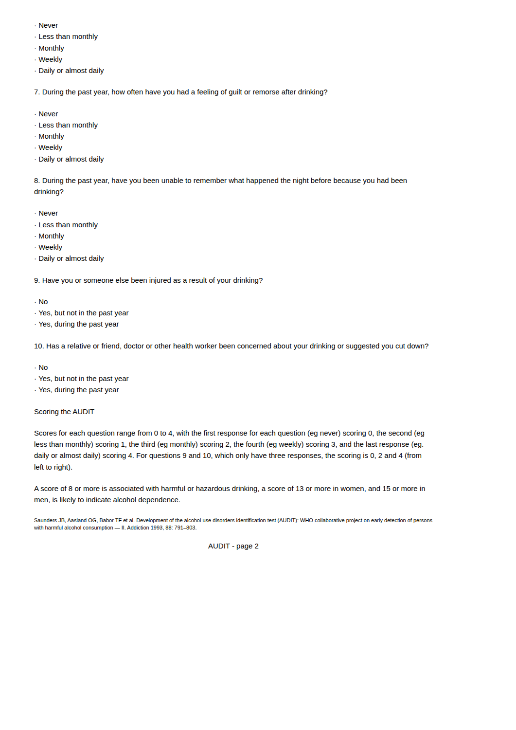Never
Less than monthly
Monthly
Weekly
Daily or almost daily
7. During the past year, how often have you had a feeling of guilt or remorse after drinking?
Never
Less than monthly
Monthly
Weekly
Daily or almost daily
8. During the past year, have you been unable to remember what happened the night before because you had been drinking?
Never
Less than monthly
Monthly
Weekly
Daily or almost daily
9. Have you or someone else been injured as a result of your drinking?
No
Yes, but not in the past year
Yes, during the past year
10. Has a relative or friend, doctor or other health worker been concerned about your drinking or suggested you cut down?
No
Yes, but not in the past year
Yes, during the past year
Scoring the AUDIT
Scores for each question range from 0 to 4, with the first response for each question (eg never) scoring 0, the second (eg less than monthly) scoring 1, the third (eg monthly) scoring 2, the fourth (eg weekly) scoring 3, and the last response (eg. daily or almost daily) scoring 4. For questions 9 and 10, which only have three responses, the scoring is 0, 2 and 4 (from left to right).
A score of 8 or more is associated with harmful or hazardous drinking, a score of 13 or more in women, and 15 or more in men, is likely to indicate alcohol dependence.
Saunders JB, Aasland OG, Babor TF et al. Development of the alcohol use disorders identification test (AUDIT): WHO collaborative project on early detection of persons with harmful alcohol consumption — II. Addiction 1993, 88: 791–803.
AUDIT - page 2